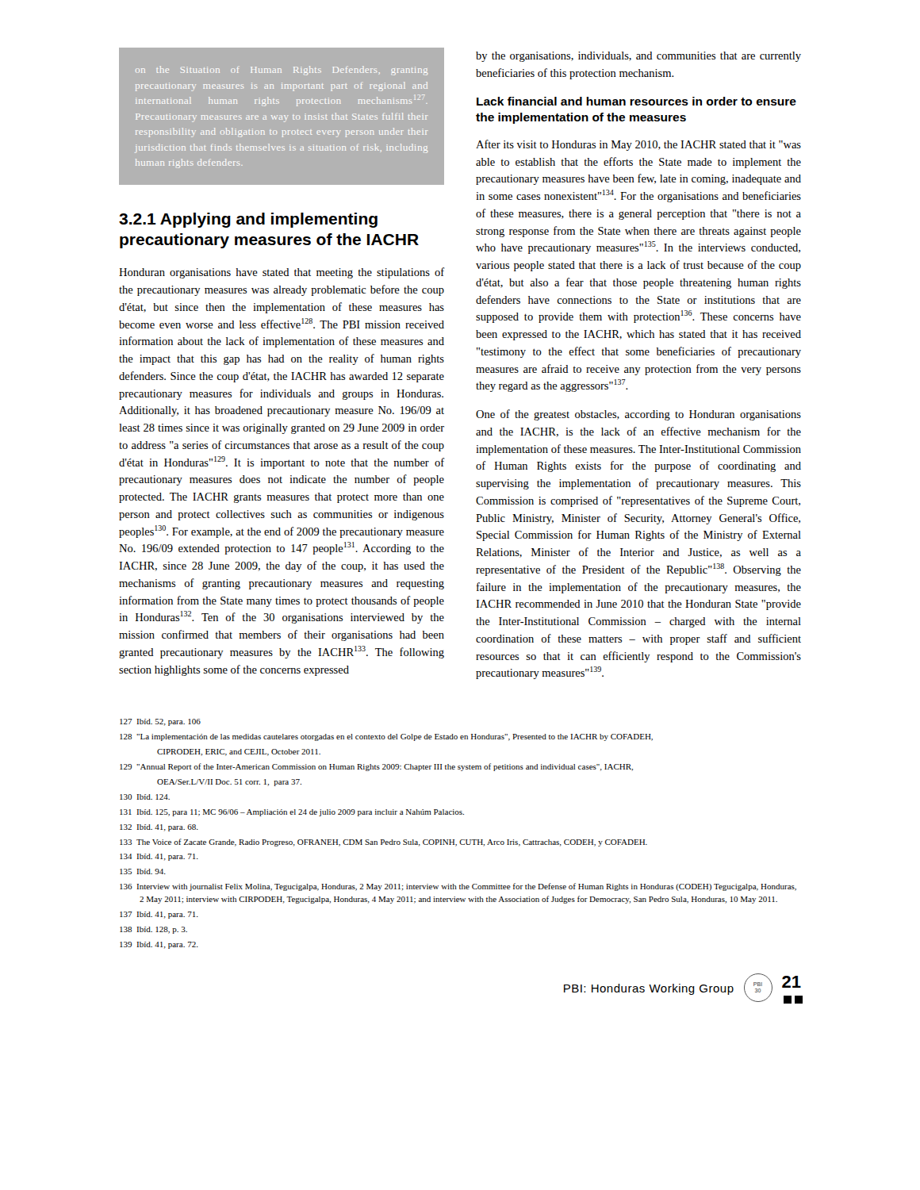on the Situation of Human Rights Defenders, granting precautionary measures is an important part of regional and international human rights protection mechanisms127. Precautionary measures are a way to insist that States fulfil their responsibility and obligation to protect every person under their jurisdiction that finds themselves is a situation of risk, including human rights defenders.
3.2.1 Applying and implementing precautionary measures of the IACHR
Honduran organisations have stated that meeting the stipulations of the precautionary measures was already problematic before the coup d'état, but since then the implementation of these measures has become even worse and less effective128. The PBI mission received information about the lack of implementation of these measures and the impact that this gap has had on the reality of human rights defenders. Since the coup d'état, the IACHR has awarded 12 separate precautionary measures for individuals and groups in Honduras. Additionally, it has broadened precautionary measure No. 196/09 at least 28 times since it was originally granted on 29 June 2009 in order to address "a series of circumstances that arose as a result of the coup d'état in Honduras"129. It is important to note that the number of precautionary measures does not indicate the number of people protected. The IACHR grants measures that protect more than one person and protect collectives such as communities or indigenous peoples130. For example, at the end of 2009 the precautionary measure No. 196/09 extended protection to 147 people131. According to the IACHR, since 28 June 2009, the day of the coup, it has used the mechanisms of granting precautionary measures and requesting information from the State many times to protect thousands of people in Honduras132. Ten of the 30 organisations interviewed by the mission confirmed that members of their organisations had been granted precautionary measures by the IACHR133. The following section highlights some of the concerns expressed
by the organisations, individuals, and communities that are currently beneficiaries of this protection mechanism.
Lack financial and human resources in order to ensure the implementation of the measures
After its visit to Honduras in May 2010, the IACHR stated that it "was able to establish that the efforts the State made to implement the precautionary measures have been few, late in coming, inadequate and in some cases nonexistent"134. For the organisations and beneficiaries of these measures, there is a general perception that "there is not a strong response from the State when there are threats against people who have precautionary measures"135. In the interviews conducted, various people stated that there is a lack of trust because of the coup d'état, but also a fear that those people threatening human rights defenders have connections to the State or institutions that are supposed to provide them with protection136. These concerns have been expressed to the IACHR, which has stated that it has received "testimony to the effect that some beneficiaries of precautionary measures are afraid to receive any protection from the very persons they regard as the aggressors"137.
One of the greatest obstacles, according to Honduran organisations and the IACHR, is the lack of an effective mechanism for the implementation of these measures. The Inter-Institutional Commission of Human Rights exists for the purpose of coordinating and supervising the implementation of precautionary measures. This Commission is comprised of "representatives of the Supreme Court, Public Ministry, Minister of Security, Attorney General's Office, Special Commission for Human Rights of the Ministry of External Relations, Minister of the Interior and Justice, as well as a representative of the President of the Republic"138. Observing the failure in the implementation of the precautionary measures, the IACHR recommended in June 2010 that the Honduran State "provide the Inter-Institutional Commission – charged with the internal coordination of these matters – with proper staff and sufficient resources so that it can efficiently respond to the Commission's precautionary measures"139.
127 Ibíd. 52, para. 106
128 "La implementación de las medidas cautelares otorgadas en el contexto del Golpe de Estado en Honduras", Presented to the IACHR by COFADEH,
CIPRODEH, ERIC, and CEJIL, October 2011.
129 "Annual Report of the Inter-American Commission on Human Rights 2009: Chapter III the system of petitions and individual cases", IACHR,
OEA/Ser.L/V/II Doc. 51 corr. 1, para 37.
130 Ibíd. 124.
131 Ibíd. 125, para 11; MC 96/06 – Ampliación el 24 de julio 2009 para incluir a Nahúm Palacios.
132 Ibíd. 41, para. 68.
133 The Voice of Zacate Grande, Radio Progreso, OFRANEH, CDM San Pedro Sula, COPINH, CUTH, Arco Iris, Cattrachas, CODEH, y COFADEH.
134 Ibíd. 41, para. 71.
135 Ibíd. 94.
136 Interview with journalist Felix Molina, Tegucigalpa, Honduras, 2 May 2011; interview with the Committee for the Defense of Human Rights in Honduras (CODEH) Tegucigalpa, Honduras, 2 May 2011; interview with CIRPODEH, Tegucigalpa, Honduras, 4 May 2011; and interview with the Association of Judges for Democracy, San Pedro Sula, Honduras, 10 May 2011.
137 Ibíd. 41, para. 71.
138 Ibíd. 128, p. 3.
139 Ibíd. 41, para. 72.
PBI: Honduras Working Group
PBI
30
21